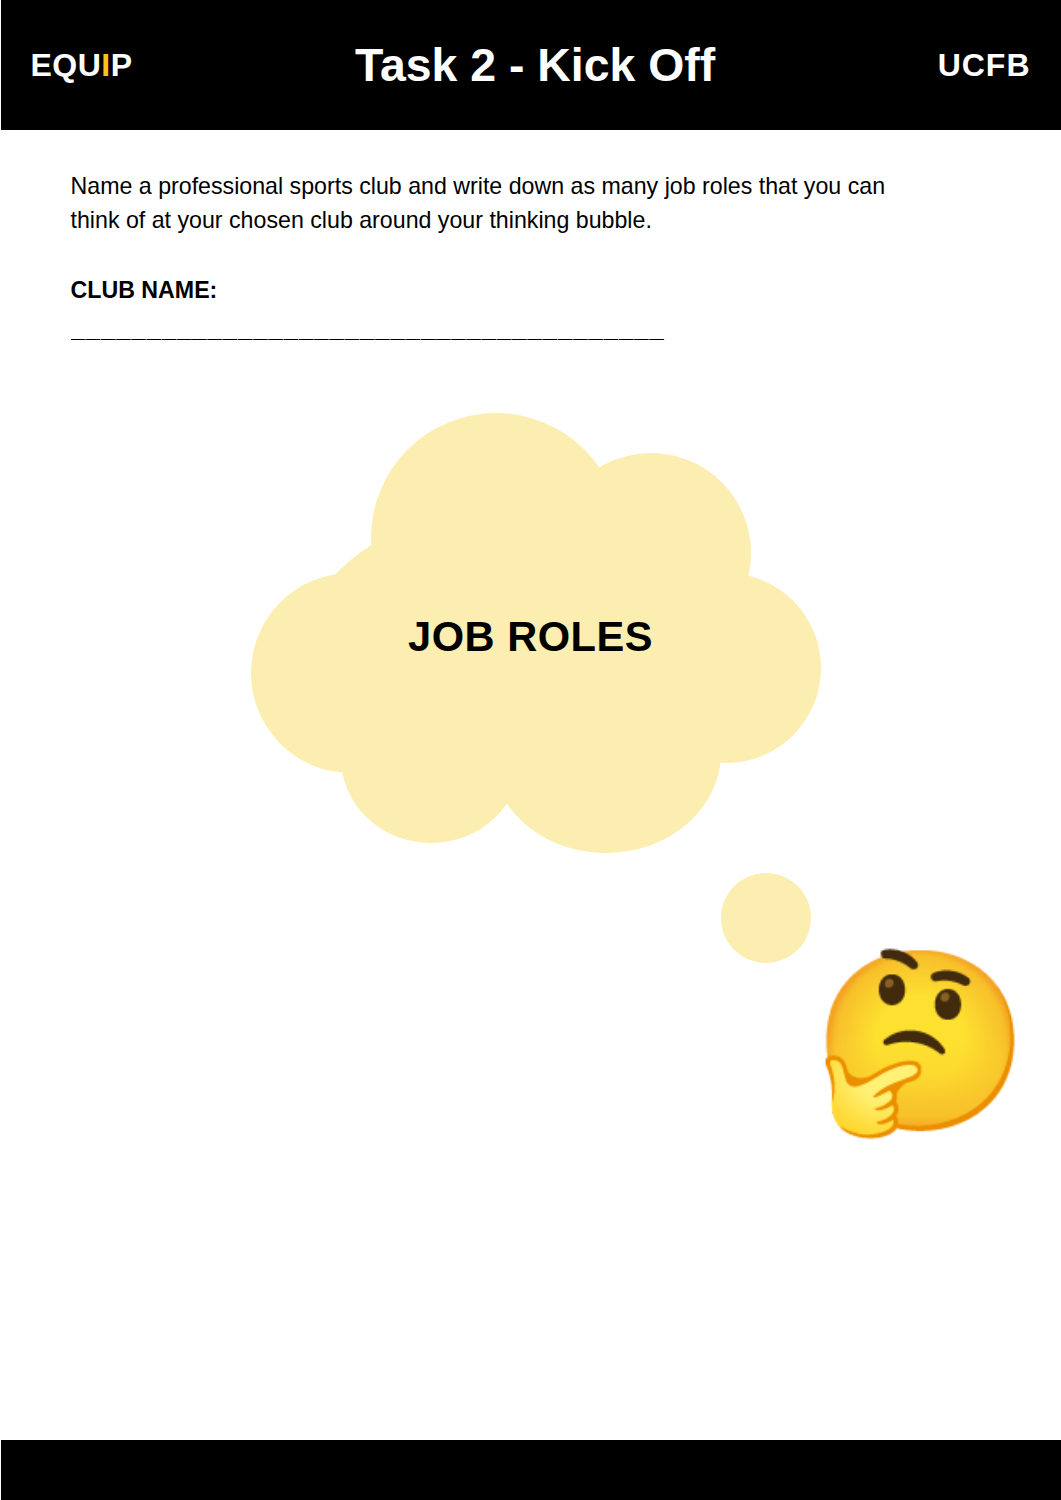EQUIP
Task 2 - Kick Off
UCFB
Name a professional sports club and write down as many job roles that you can think of at your chosen club around your thinking bubble.
CLUB NAME:
_______________________________________
JOB ROLES
🤔